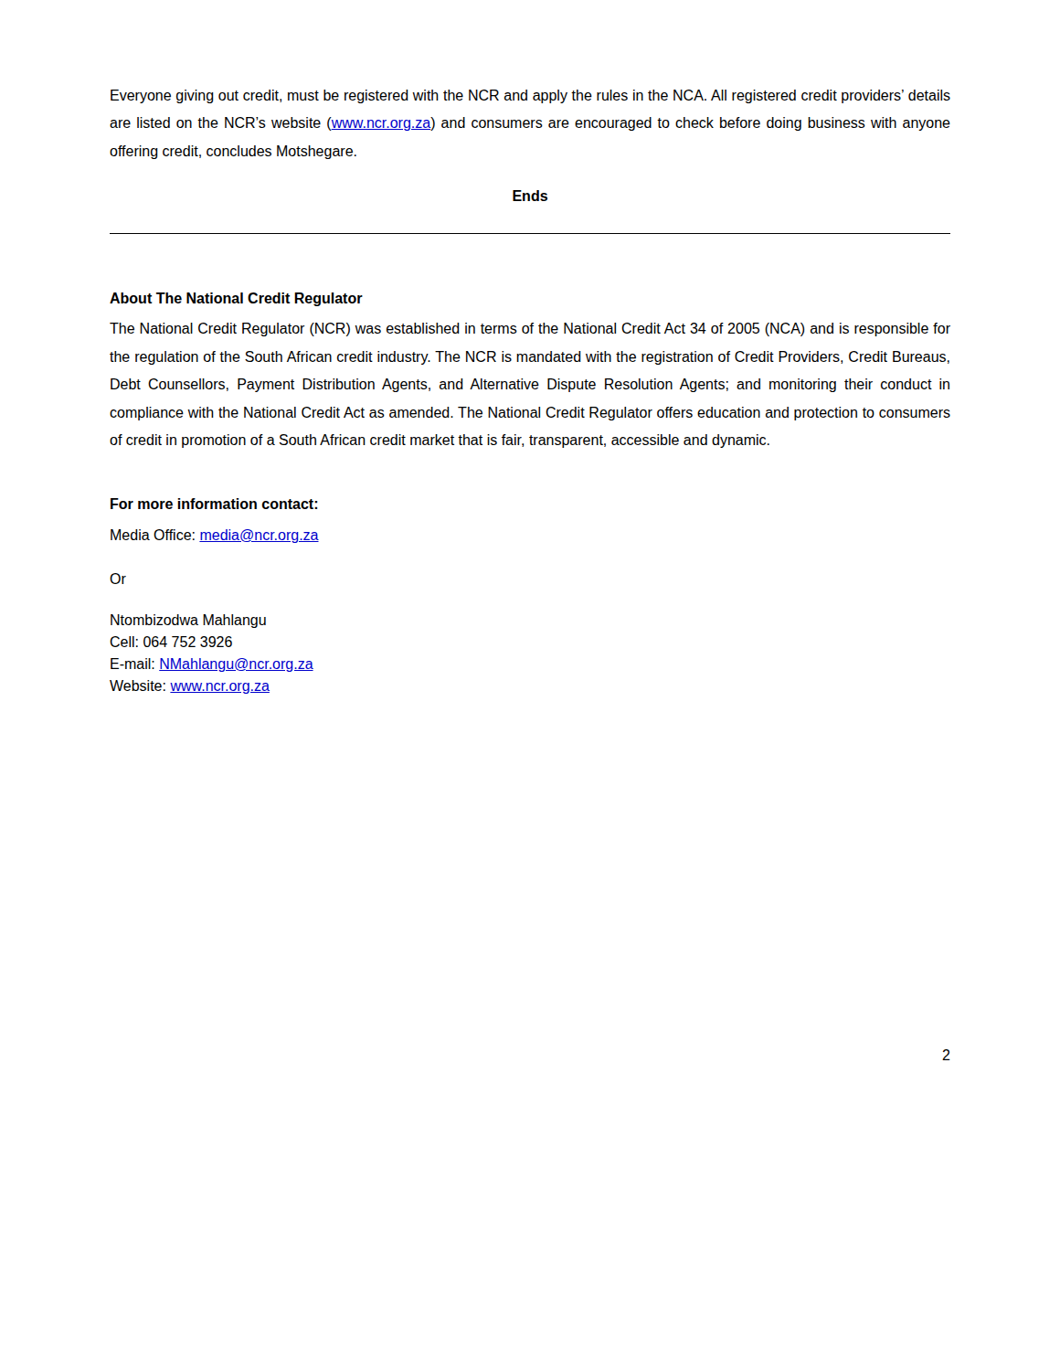Everyone giving out credit, must be registered with the NCR and apply the rules in the NCA. All registered credit providers’ details are listed on the NCR’s website (www.ncr.org.za) and consumers are encouraged to check before doing business with anyone offering credit, concludes Motshegare.
Ends
About The National Credit Regulator
The National Credit Regulator (NCR) was established in terms of the National Credit Act 34 of 2005 (NCA) and is responsible for the regulation of the South African credit industry. The NCR is mandated with the registration of Credit Providers, Credit Bureaus, Debt Counsellors, Payment Distribution Agents, and Alternative Dispute Resolution Agents; and monitoring their conduct in compliance with the National Credit Act as amended. The National Credit Regulator offers education and protection to consumers of credit in promotion of a South African credit market that is fair, transparent, accessible and dynamic.
For more information contact:
Media Office: media@ncr.org.za
Or
Ntombizodwa Mahlangu
Cell: 064 752 3926
E-mail: NMahlangu@ncr.org.za
Website: www.ncr.org.za
2